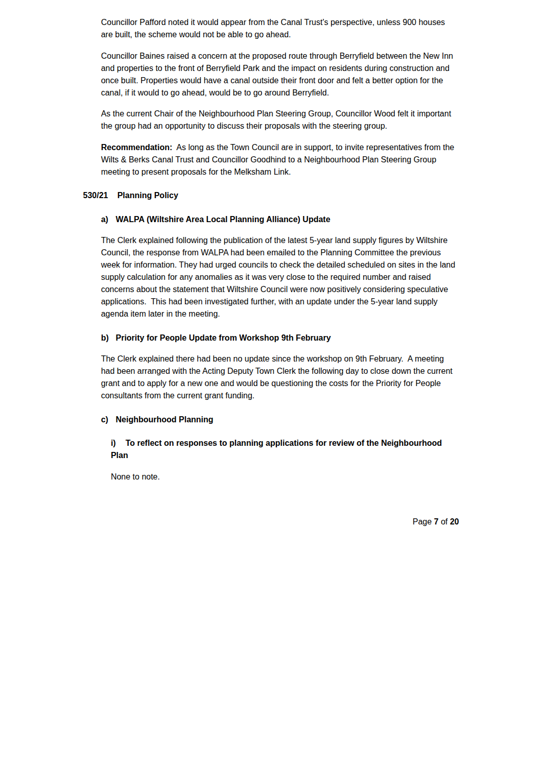Councillor Pafford noted it would appear from the Canal Trust's perspective, unless 900 houses are built, the scheme would not be able to go ahead.
Councillor Baines raised a concern at the proposed route through Berryfield between the New Inn and properties to the front of Berryfield Park and the impact on residents during construction and once built. Properties would have a canal outside their front door and felt a better option for the canal, if it would to go ahead, would be to go around Berryfield.
As the current Chair of the Neighbourhood Plan Steering Group, Councillor Wood felt it important the group had an opportunity to discuss their proposals with the steering group.
Recommendation: As long as the Town Council are in support, to invite representatives from the Wilts & Berks Canal Trust and Councillor Goodhind to a Neighbourhood Plan Steering Group meeting to present proposals for the Melksham Link.
530/21 Planning Policy
a) WALPA (Wiltshire Area Local Planning Alliance) Update
The Clerk explained following the publication of the latest 5-year land supply figures by Wiltshire Council, the response from WALPA had been emailed to the Planning Committee the previous week for information. They had urged councils to check the detailed scheduled on sites in the land supply calculation for any anomalies as it was very close to the required number and raised concerns about the statement that Wiltshire Council were now positively considering speculative applications. This had been investigated further, with an update under the 5-year land supply agenda item later in the meeting.
b) Priority for People Update from Workshop 9th February
The Clerk explained there had been no update since the workshop on 9th February. A meeting had been arranged with the Acting Deputy Town Clerk the following day to close down the current grant and to apply for a new one and would be questioning the costs for the Priority for People consultants from the current grant funding.
c) Neighbourhood Planning
i) To reflect on responses to planning applications for review of the Neighbourhood Plan
None to note.
Page 7 of 20